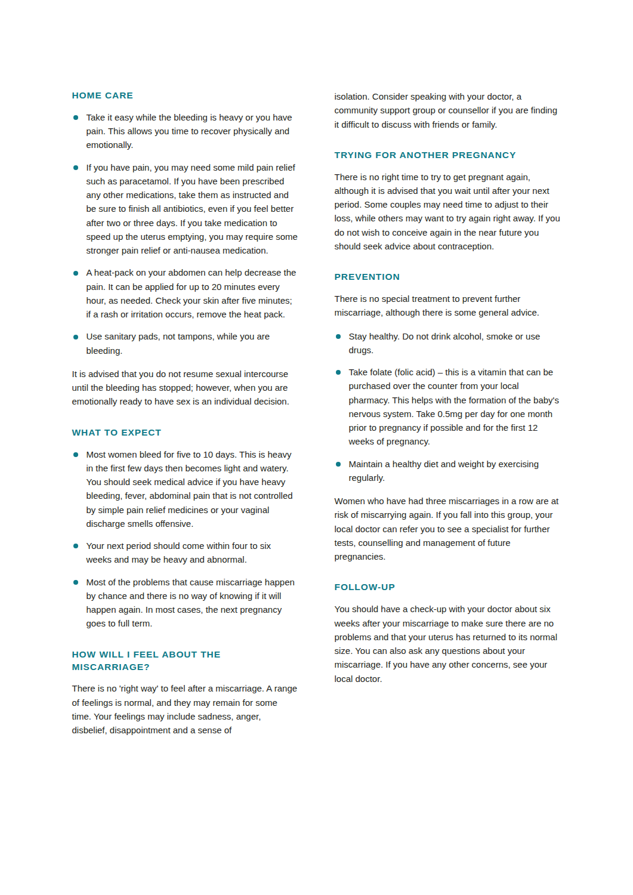Home care
Take it easy while the bleeding is heavy or you have pain. This allows you time to recover physically and emotionally.
If you have pain, you may need some mild pain relief such as paracetamol. If you have been prescribed any other medications, take them as instructed and be sure to finish all antibiotics, even if you feel better after two or three days. If you take medication to speed up the uterus emptying, you may require some stronger pain relief or anti-nausea medication.
A heat-pack on your abdomen can help decrease the pain. It can be applied for up to 20 minutes every hour, as needed. Check your skin after five minutes; if a rash or irritation occurs, remove the heat pack.
Use sanitary pads, not tampons, while you are bleeding.
It is advised that you do not resume sexual intercourse until the bleeding has stopped; however, when you are emotionally ready to have sex is an individual decision.
What to expect
Most women bleed for five to 10 days. This is heavy in the first few days then becomes light and watery. You should seek medical advice if you have heavy bleeding, fever, abdominal pain that is not controlled by simple pain relief medicines or your vaginal discharge smells offensive.
Your next period should come within four to six weeks and may be heavy and abnormal.
Most of the problems that cause miscarriage happen by chance and there is no way of knowing if it will happen again. In most cases, the next pregnancy goes to full term.
How will I feel about the miscarriage?
There is no 'right way' to feel after a miscarriage. A range of feelings is normal, and they may remain for some time. Your feelings may include sadness, anger, disbelief, disappointment and a sense of
isolation. Consider speaking with your doctor, a community support group or counsellor if you are finding it difficult to discuss with friends or family.
Trying for another pregnancy
There is no right time to try to get pregnant again, although it is advised that you wait until after your next period. Some couples may need time to adjust to their loss, while others may want to try again right away. If you do not wish to conceive again in the near future you should seek advice about contraception.
Prevention
There is no special treatment to prevent further miscarriage, although there is some general advice.
Stay healthy. Do not drink alcohol, smoke or use drugs.
Take folate (folic acid) – this is a vitamin that can be purchased over the counter from your local pharmacy. This helps with the formation of the baby's nervous system. Take 0.5mg per day for one month prior to pregnancy if possible and for the first 12 weeks of pregnancy.
Maintain a healthy diet and weight by exercising regularly.
Women who have had three miscarriages in a row are at risk of miscarrying again. If you fall into this group, your local doctor can refer you to see a specialist for further tests, counselling and management of future pregnancies.
Follow-up
You should have a check-up with your doctor about six weeks after your miscarriage to make sure there are no problems and that your uterus has returned to its normal size. You can also ask any questions about your miscarriage. If you have any other concerns, see your local doctor.